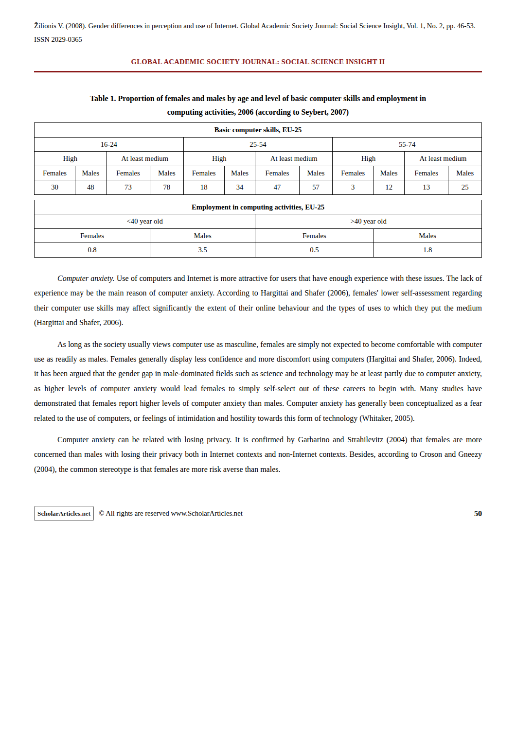Žilionis V. (2008). Gender differences in perception and use of Internet. Global Academic Society Journal: Social Science Insight, Vol. 1, No. 2, pp. 46-53. ISSN 2029-0365
GLOBAL ACADEMIC SOCIETY JOURNAL: SOCIAL SCIENCE INSIGHT II
Table 1. Proportion of females and males by age and level of basic computer skills and employment in computing activities, 2006 (according to Seybert, 2007)
| Basic computer skills, EU-25 |
| 16-24 | 25-54 | 55-74 |
| High | At least medium | High | At least medium | High | At least medium |
| Females | Males | Females | Males | Females | Males | Females | Males | Females | Males | Females | Males |
| 30 | 48 | 73 | 78 | 18 | 34 | 47 | 57 | 3 | 12 | 13 | 25 |
| Employment in computing activities, EU-25 |
| <40 year old | >40 year old |
| Females | Males | Females | Males |
| 0.8 | 3.5 | 0.5 | 1.8 |
Computer anxiety. Use of computers and Internet is more attractive for users that have enough experience with these issues. The lack of experience may be the main reason of computer anxiety. According to Hargittai and Shafer (2006), females' lower self-assessment regarding their computer use skills may affect significantly the extent of their online behaviour and the types of uses to which they put the medium (Hargittai and Shafer, 2006).
As long as the society usually views computer use as masculine, females are simply not expected to become comfortable with computer use as readily as males. Females generally display less confidence and more discomfort using computers (Hargittai and Shafer, 2006). Indeed, it has been argued that the gender gap in male-dominated fields such as science and technology may be at least partly due to computer anxiety, as higher levels of computer anxiety would lead females to simply self-select out of these careers to begin with. Many studies have demonstrated that females report higher levels of computer anxiety than males. Computer anxiety has generally been conceptualized as a fear related to the use of computers, or feelings of intimidation and hostility towards this form of technology (Whitaker, 2005).
Computer anxiety can be related with losing privacy. It is confirmed by Garbarino and Strahilevitz (2004) that females are more concerned than males with losing their privacy both in Internet contexts and non-Internet contexts. Besides, according to Croson and Gneezy (2004), the common stereotype is that females are more risk averse than males.
ScholarArticles. net © All rights are reserved www.ScholarArticles.net
50